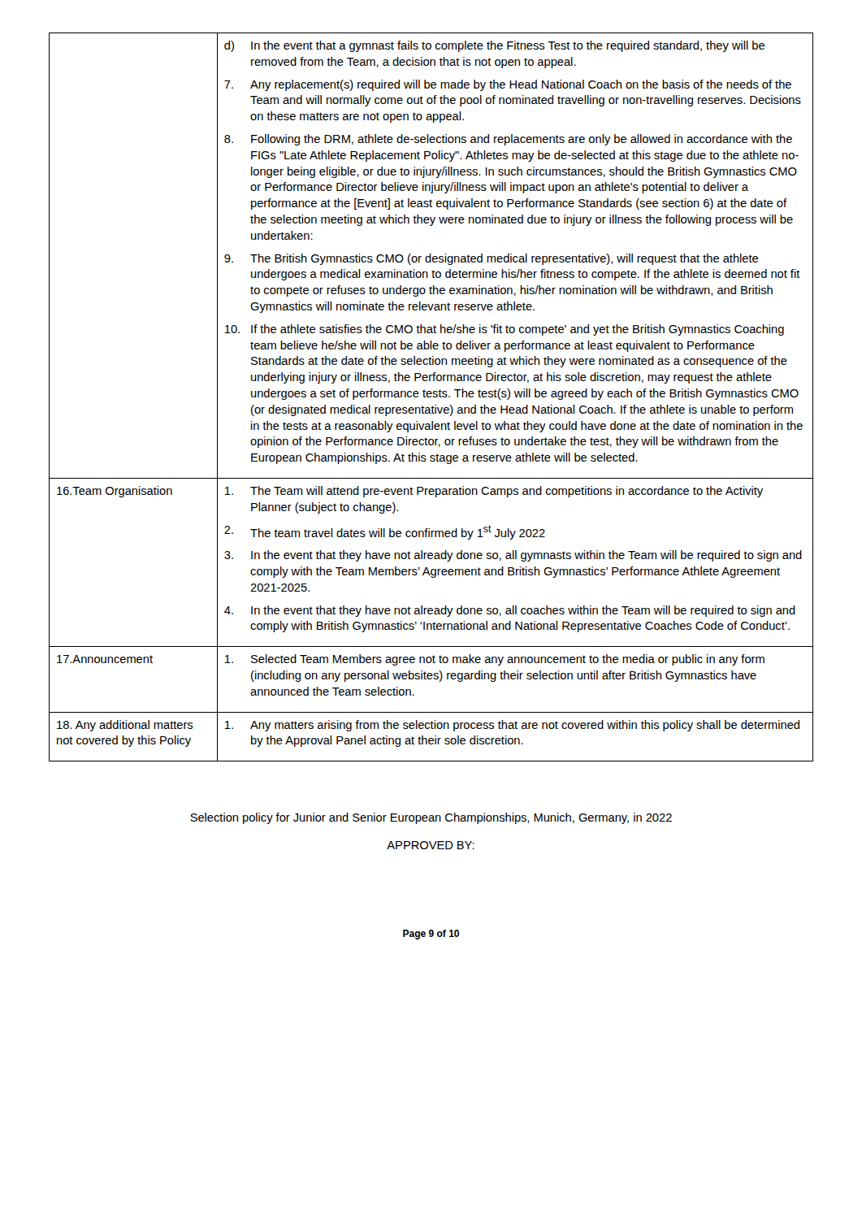| | d) In the event that a gymnast fails to complete the Fitness Test to the required standard, they will be removed from the Team, a decision that is not open to appeal. 7. Any replacement(s) required will be made by the Head National Coach on the basis of the needs of the Team and will normally come out of the pool of nominated travelling or non-travelling reserves. Decisions on these matters are not open to appeal. 8. Following the DRM, athlete de-selections and replacements are only be allowed in accordance with the FIGs "Late Athlete Replacement Policy". Athletes may be de-selected at this stage due to the athlete no-longer being eligible, or due to injury/illness. In such circumstances, should the British Gymnastics CMO or Performance Director believe injury/illness will impact upon an athlete's potential to deliver a performance at the [Event] at least equivalent to Performance Standards (see section 6) at the date of the selection meeting at which they were nominated due to injury or illness the following process will be undertaken: 9. The British Gymnastics CMO (or designated medical representative), will request that the athlete undergoes a medical examination to determine his/her fitness to compete. If the athlete is deemed not fit to compete or refuses to undergo the examination, his/her nomination will be withdrawn, and British Gymnastics will nominate the relevant reserve athlete. 10. If the athlete satisfies the CMO that he/she is 'fit to compete' and yet the British Gymnastics Coaching team believe he/she will not be able to deliver a performance at least equivalent to Performance Standards at the date of the selection meeting at which they were nominated as a consequence of the underlying injury or illness, the Performance Director, at his sole discretion, may request the athlete undergoes a set of performance tests. The test(s) will be agreed by each of the British Gymnastics CMO (or designated medical representative) and the Head National Coach. If the athlete is unable to perform in the tests at a reasonably equivalent level to what they could have done at the date of nomination in the opinion of the Performance Director, or refuses to undertake the test, they will be withdrawn from the European Championships. At this stage a reserve athlete will be selected. |
| 16.Team Organisation | 1. The Team will attend pre-event Preparation Camps and competitions in accordance to the Activity Planner (subject to change). 2. The team travel dates will be confirmed by 1 st July 2022 3. In the event that they have not already done so, all gymnasts within the Team will be required to sign and comply with the Team Members’ Agreement and British Gymnastics’ Performance Athlete Agreement 2021-2025. 4. In the event that they have not already done so, all coaches within the Team will be required to sign and comply with British Gymnastics’ ‘International and National Representative Coaches Code of Conduct’. |
| 17.Announcement | 1. Selected Team Members agree not to make any announcement to the media or public in any form (including on any personal websites) regarding their selection until after British Gymnastics have announced the Team selection. |
| 18. Any additional matters not covered by this Policy | 1. Any matters arising from the selection process that are not covered within this policy shall be determined by the Approval Panel acting at their sole discretion. |
Selection policy for Junior and Senior European Championships, Munich, Germany, in 2022
APPROVED BY:
Page 9 of 10